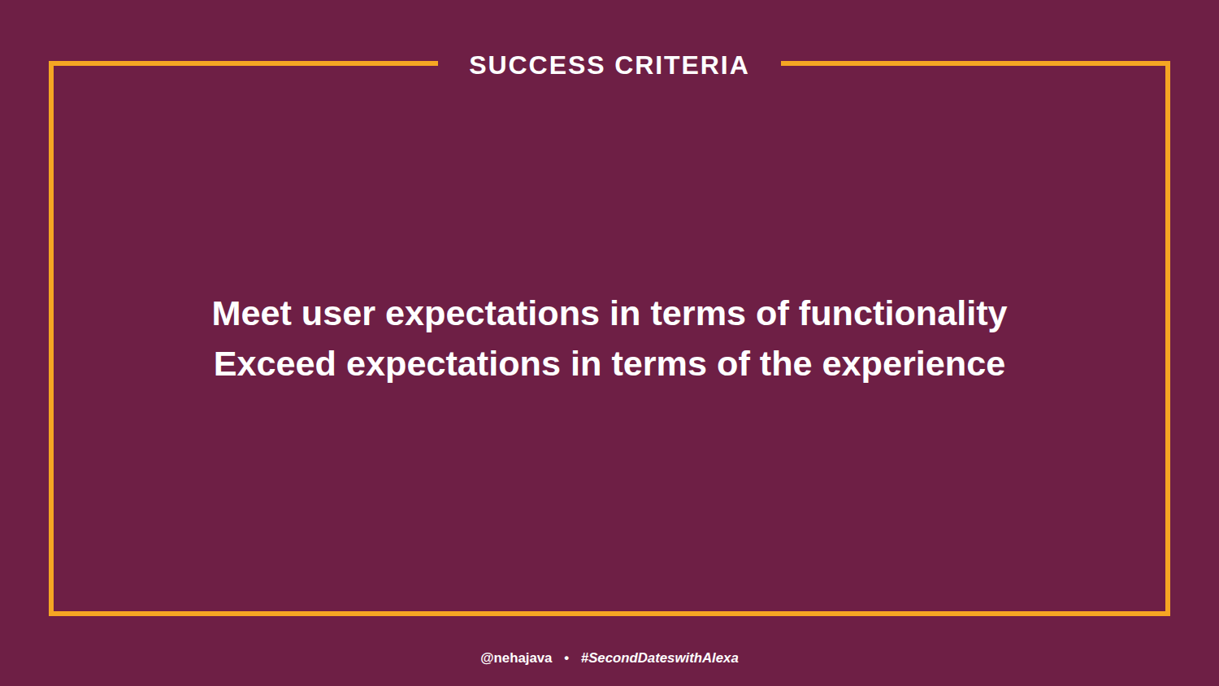Success Criteria
Meet user expectations in terms of functionality
Exceed expectations in terms of the experience
@nehajava • #SecondDateswithAlexa